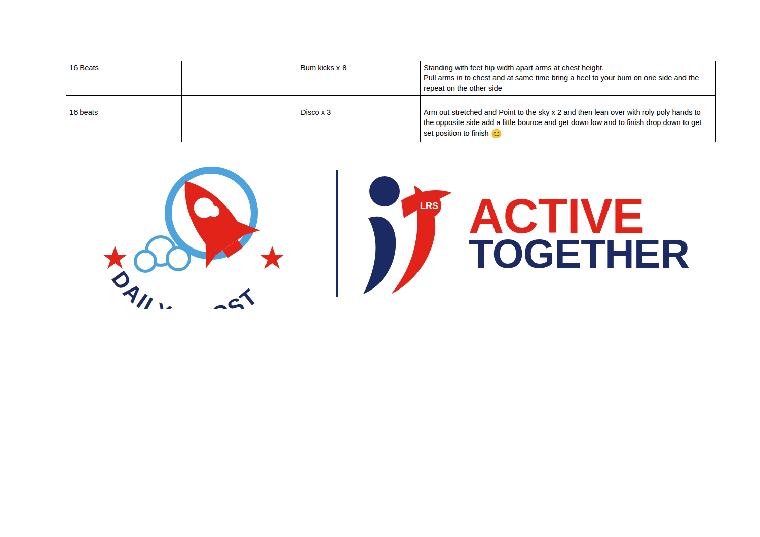| 16 Beats | | Bum kicks x 8 | Standing with feet hip width apart arms at chest height. Pull arms in to chest and at same time bring a heel to your bum on one side and the repeat on the other side |
| 16 beats | | Disco x 3 | Arm out stretched and Point to the sky x 2 and then lean over with roly poly hands to the opposite side add a little bounce and get down low and to finish drop down to get set position to finish 😊 |
DAILY BOOST
LRS
ACTIVE TOGETHER